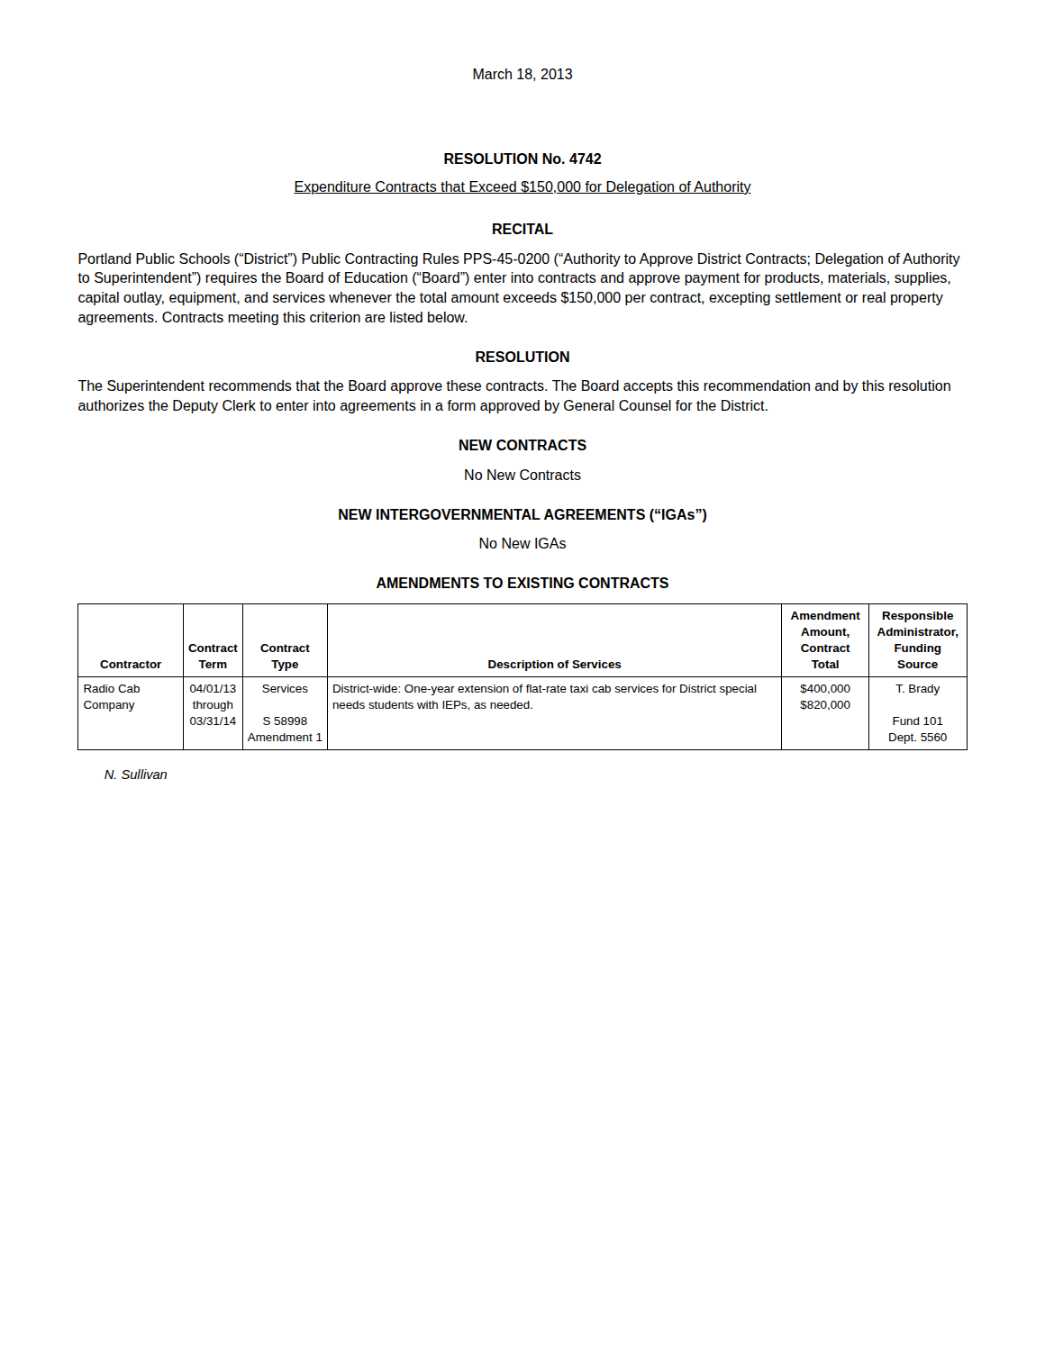March 18, 2013
RESOLUTION No. 4742
Expenditure Contracts that Exceed $150,000 for Delegation of Authority
RECITAL
Portland Public Schools (“District”) Public Contracting Rules PPS-45-0200 (“Authority to Approve District Contracts; Delegation of Authority to Superintendent”) requires the Board of Education (“Board”) enter into contracts and approve payment for products, materials, supplies, capital outlay, equipment, and services whenever the total amount exceeds $150,000 per contract, excepting settlement or real property agreements. Contracts meeting this criterion are listed below.
RESOLUTION
The Superintendent recommends that the Board approve these contracts. The Board accepts this recommendation and by this resolution authorizes the Deputy Clerk to enter into agreements in a form approved by General Counsel for the District.
NEW CONTRACTS
No New Contracts
NEW INTERGOVERNMENTAL AGREEMENTS (“IGAs”)
No New IGAs
AMENDMENTS TO EXISTING CONTRACTS
| Contractor | Contract Term | Contract Type | Description of Services | Amendment Amount, Contract Total | Responsible Administrator, Funding Source |
| --- | --- | --- | --- | --- | --- |
| Radio Cab Company | 04/01/13 through 03/31/14 | Services S 58998 Amendment 1 | District-wide: One-year extension of flat-rate taxi cab services for District special needs students with IEPs, as needed. | $400,000 $820,000 | T. Brady Fund 101 Dept. 5560 |
N. Sullivan